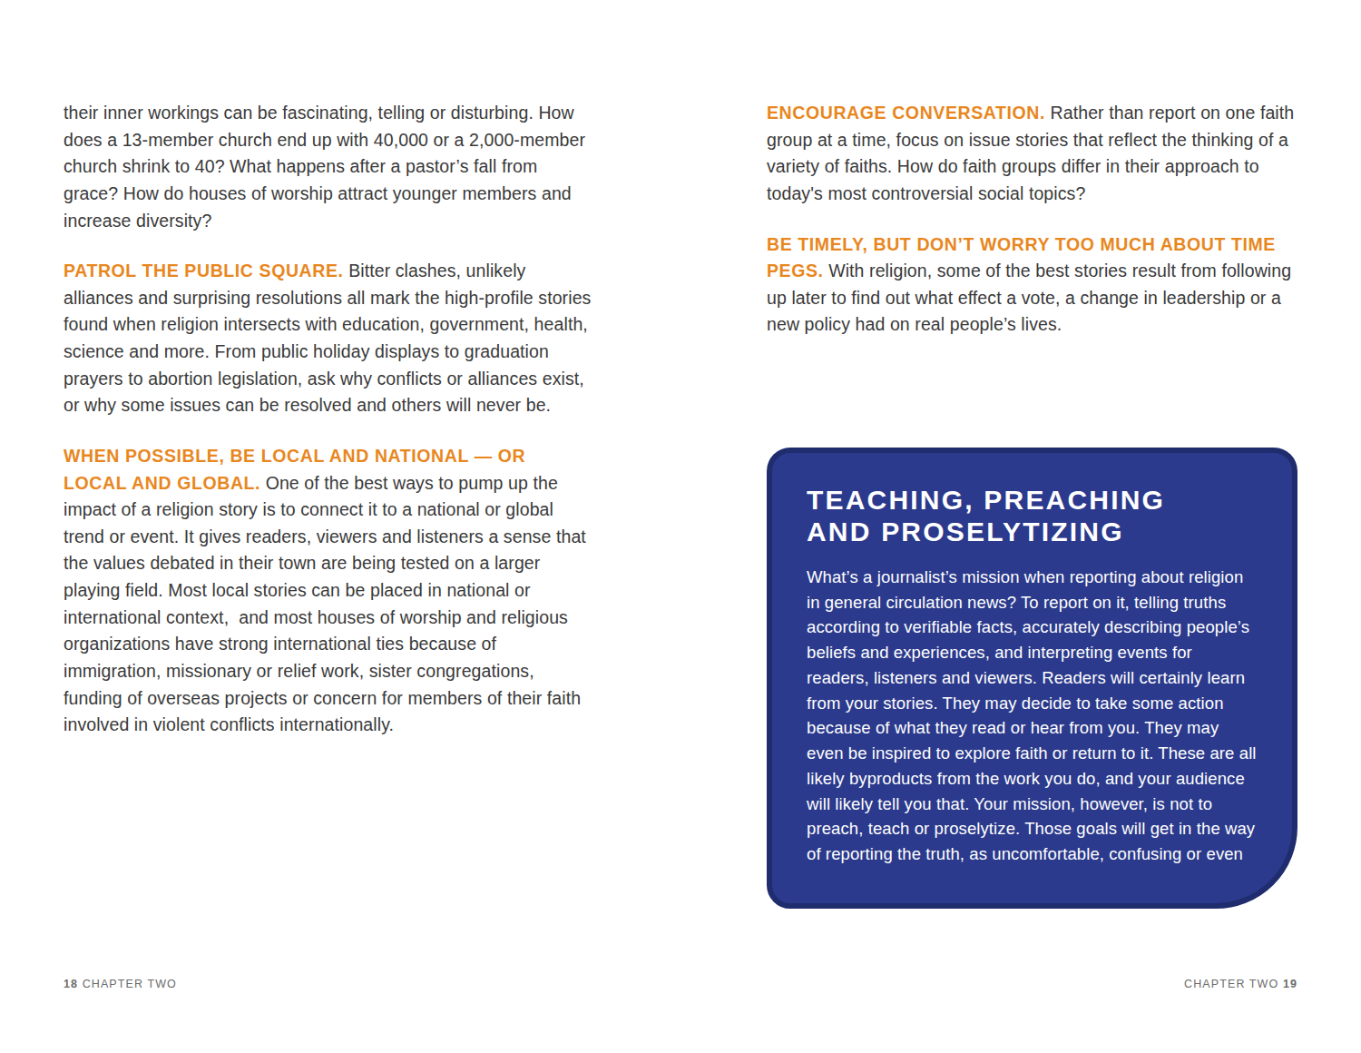their inner workings can be fascinating, telling or disturbing. How does a 13-member church end up with 40,000 or a 2,000-member church shrink to 40? What happens after a pastor’s fall from grace? How do houses of worship attract younger members and increase diversity?
Patrol the public square. Bitter clashes, unlikely alliances and surprising resolutions all mark the high-profile stories found when religion intersects with education, government, health, science and more. From public holiday displays to graduation prayers to abortion legislation, ask why conflicts or alliances exist, or why some issues can be resolved and others will never be.
When possible, be local and national — or local and global. One of the best ways to pump up the impact of a religion story is to connect it to a national or global trend or event. It gives readers, viewers and listeners a sense that the values debated in their town are being tested on a larger playing field. Most local stories can be placed in national or international context, and most houses of worship and religious organizations have strong international ties because of immigration, missionary or relief work, sister congregations, funding of overseas projects or concern for members of their faith involved in violent conflicts internationally.
Encourage conversation. Rather than report on one faith group at a time, focus on issue stories that reflect the thinking of a variety of faiths. How do faith groups differ in their approach to today's most controversial social topics?
Be timely, but don’t worry too much about time pegs. With religion, some of the best stories result from following up later to find out what effect a vote, a change in leadership or a new policy had on real people’s lives.
Teaching, Preaching
and Proselytizing
What’s a journalist’s mission when reporting about religion in general circulation news? To report on it, telling truths according to verifiable facts, accurately describing people’s beliefs and experiences, and interpreting events for readers, listeners and viewers. Readers will certainly learn from your stories. They may decide to take some action because of what they read or hear from you. They may even be inspired to explore faith or return to it. These are all likely byproducts from the work you do, and your audience will likely tell you that. Your mission, however, is not to preach, teach or proselytize. Those goals will get in the way of reporting the truth, as uncomfortable, confusing or even
18 Chapter Two
Chapter Two 19